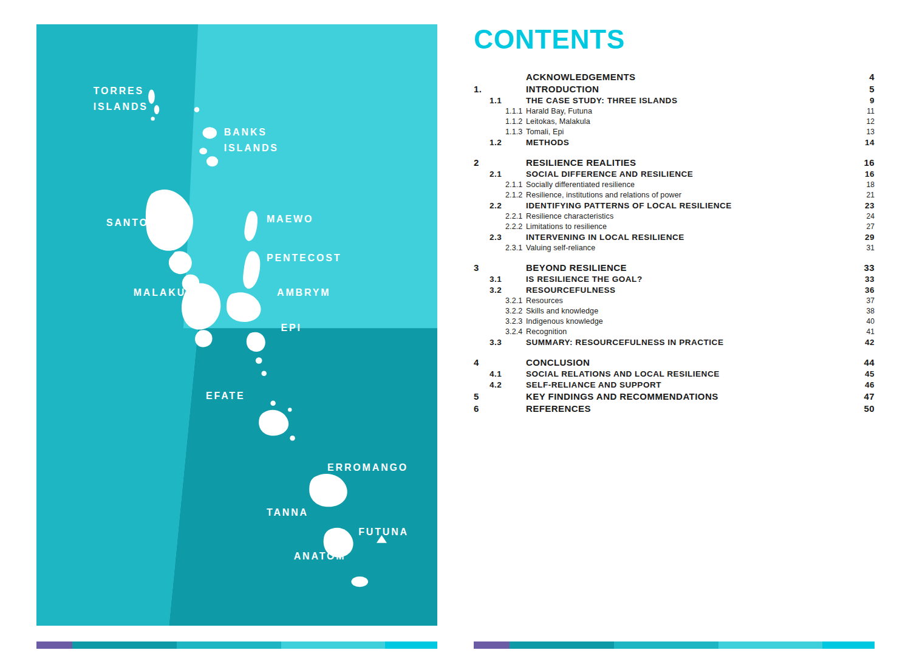TORRES ISLANDS BANKS ISLANDS SANTO MAEWO PENTECOST AMBRYM MALAKULA EPI EFATE ERROMANGO TANNA FUTUNA ANATOM
Contents
| | Acknowledgements | 4 |
| 1. | Introduction | 5 |
| 1.1 | The case study: three islands | 9 |
| 1.1.1 | Harald Bay, Futuna | 11 |
| 1.1.2 | Leitokas, Malakula | 12 |
| 1.1.3 | Tomali, Epi | 13 |
| 1.2 | Methods | 14 |
| 2 | Resilience realities | 16 |
| 2.1 | Social difference and resilience | 16 |
| 2.1.1 | Socially differentiated resilience | 18 |
| 2.1.2 | Resilience, institutions and relations of power | 21 |
| 2.2 | Identifying patterns of local resilience | 23 |
| 2.2.1 | Resilience characteristics | 24 |
| 2.2.2 | Limitations to resilience | 27 |
| 2.3 | Intervening in local resilience | 29 |
| 2.3.1 | Valuing self-reliance | 31 |
| 3 | Beyond resilience | 33 |
| 3.1 | Is resilience the goal? | 33 |
| 3.2 | Resourcefulness | 36 |
| 3.2.1 | Resources | 37 |
| 3.2.2 | Skills and knowledge | 38 |
| 3.2.3 | Indigenous knowledge | 40 |
| 3.2.4 | Recognition | 41 |
| 3.3 | Summary: resourcefulness in practice | 42 |
| 4 | Conclusion | 44 |
| 4.1 | Social relations and local resilience | 45 |
| 4.2 | Self-reliance and support | 46 |
| 5 | Key findings and recommendations | 47 |
| 6 | References | 50 |